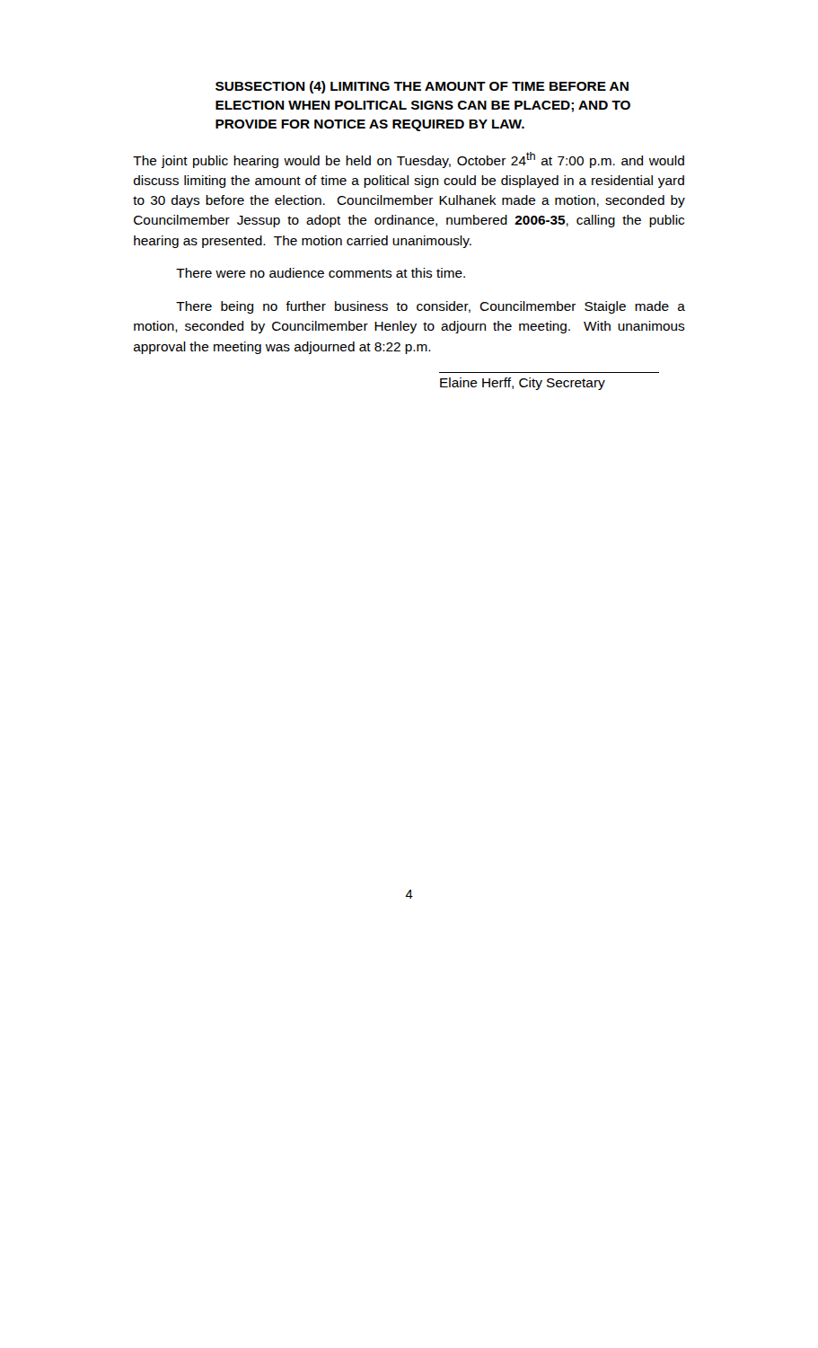SUBSECTION (4) LIMITING THE AMOUNT OF TIME BEFORE AN ELECTION WHEN POLITICAL SIGNS CAN BE PLACED; AND TO PROVIDE FOR NOTICE AS REQUIRED BY LAW.
The joint public hearing would be held on Tuesday, October 24th at 7:00 p.m. and would discuss limiting the amount of time a political sign could be displayed in a residential yard to 30 days before the election. Councilmember Kulhanek made a motion, seconded by Councilmember Jessup to adopt the ordinance, numbered 2006-35, calling the public hearing as presented. The motion carried unanimously.
There were no audience comments at this time.
There being no further business to consider, Councilmember Staigle made a motion, seconded by Councilmember Henley to adjourn the meeting. With unanimous approval the meeting was adjourned at 8:22 p.m.
Elaine Herff, City Secretary
4